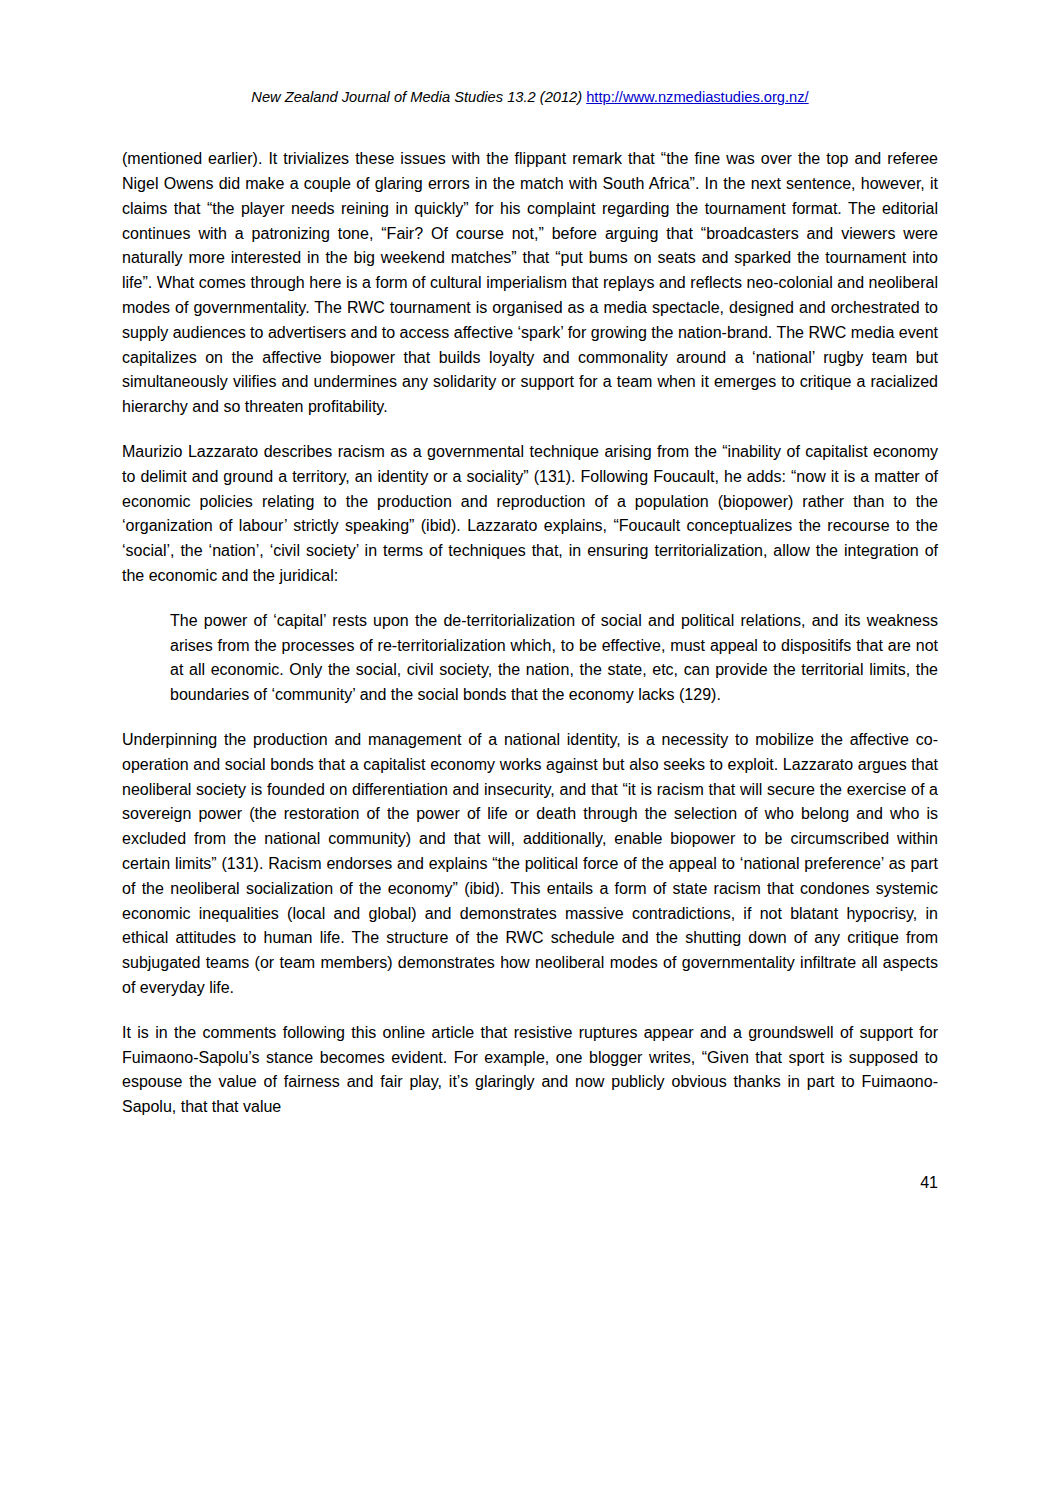New Zealand Journal of Media Studies 13.2 (2012) http://www.nzmediastudies.org.nz/
(mentioned earlier). It trivializes these issues with the flippant remark that “the fine was over the top and referee Nigel Owens did make a couple of glaring errors in the match with South Africa”. In the next sentence, however, it claims that “the player needs reining in quickly” for his complaint regarding the tournament format. The editorial continues with a patronizing tone, “Fair? Of course not,” before arguing that “broadcasters and viewers were naturally more interested in the big weekend matches” that “put bums on seats and sparked the tournament into life”. What comes through here is a form of cultural imperialism that replays and reflects neo-colonial and neoliberal modes of governmentality. The RWC tournament is organised as a media spectacle, designed and orchestrated to supply audiences to advertisers and to access affective ‘spark’ for growing the nation-brand. The RWC media event capitalizes on the affective biopower that builds loyalty and commonality around a ‘national’ rugby team but simultaneously vilifies and undermines any solidarity or support for a team when it emerges to critique a racialized hierarchy and so threaten profitability.
Maurizio Lazzarato describes racism as a governmental technique arising from the “inability of capitalist economy to delimit and ground a territory, an identity or a sociality” (131). Following Foucault, he adds: “now it is a matter of economic policies relating to the production and reproduction of a population (biopower) rather than to the ‘organization of labour’ strictly speaking” (ibid). Lazzarato explains, “Foucault conceptualizes the recourse to the ‘social’, the ‘nation’, ‘civil society’ in terms of techniques that, in ensuring territorialization, allow the integration of the economic and the juridical:
The power of ‘capital’ rests upon the de-territorialization of social and political relations, and its weakness arises from the processes of re-territorialization which, to be effective, must appeal to dispositifs that are not at all economic. Only the social, civil society, the nation, the state, etc, can provide the territorial limits, the boundaries of ‘community’ and the social bonds that the economy lacks (129).
Underpinning the production and management of a national identity, is a necessity to mobilize the affective co-operation and social bonds that a capitalist economy works against but also seeks to exploit. Lazzarato argues that neoliberal society is founded on differentiation and insecurity, and that “it is racism that will secure the exercise of a sovereign power (the restoration of the power of life or death through the selection of who belong and who is excluded from the national community) and that will, additionally, enable biopower to be circumscribed within certain limits” (131). Racism endorses and explains “the political force of the appeal to ‘national preference’ as part of the neoliberal socialization of the economy” (ibid). This entails a form of state racism that condones systemic economic inequalities (local and global) and demonstrates massive contradictions, if not blatant hypocrisy, in ethical attitudes to human life. The structure of the RWC schedule and the shutting down of any critique from subjugated teams (or team members) demonstrates how neoliberal modes of governmentality infiltrate all aspects of everyday life.
It is in the comments following this online article that resistive ruptures appear and a groundswell of support for Fuimaono-Sapolu’s stance becomes evident. For example, one blogger writes, “Given that sport is supposed to espouse the value of fairness and fair play, it’s glaringly and now publicly obvious thanks in part to Fuimaono-Sapolu, that that value
41